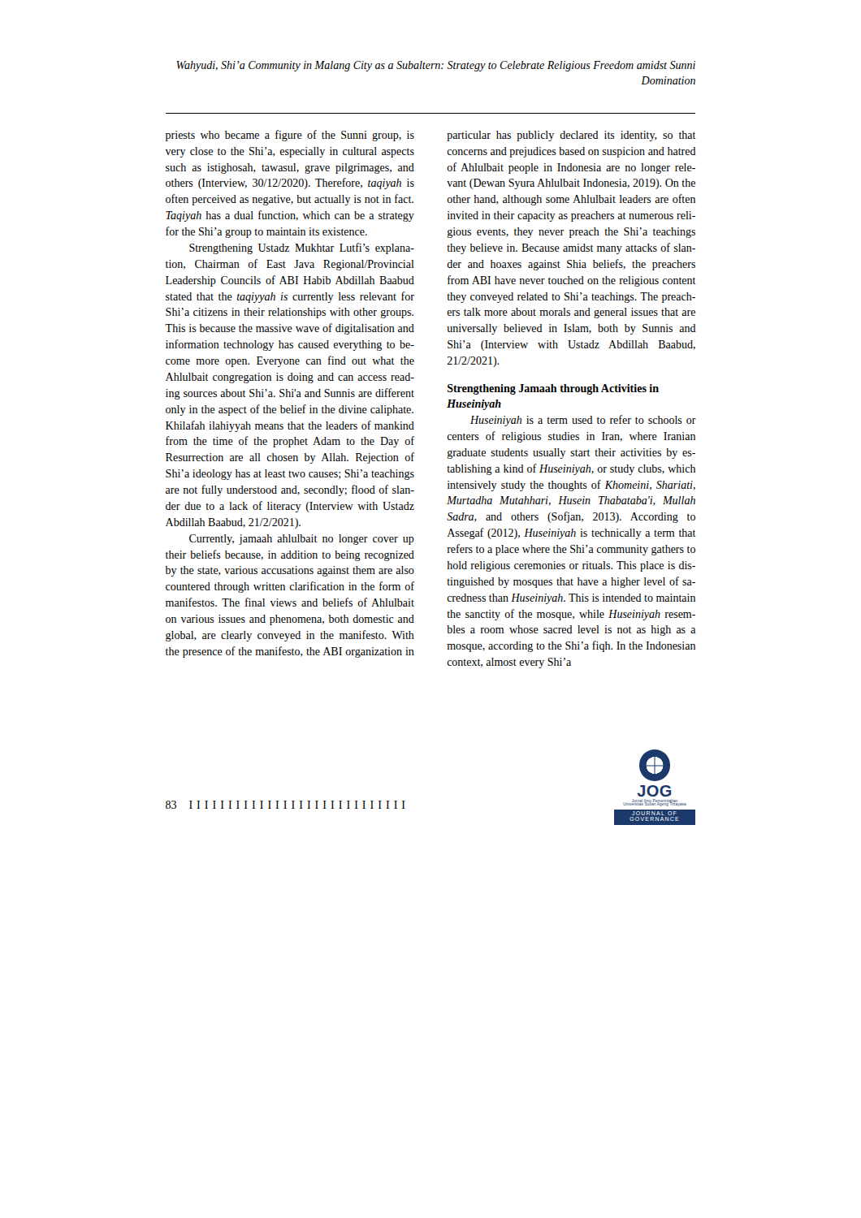Wahyudi, Shi’a Community in Malang City as a Subaltern: Strategy to Celebrate Religious Freedom amidst Sunni Domination
priests who became a figure of the Sunni group, is very close to the Shi’a, especially in cultural aspects such as istighosah, tawasul, grave pilgrimages, and others (Interview, 30/12/2020). Therefore, taqiyah is often perceived as negative, but actually is not in fact. Taqiyah has a dual function, which can be a strategy for the Shi’a group to maintain its existence.
Strengthening Ustadz Mukhtar Lutfi’s explanation, Chairman of East Java Regional/Provincial Leadership Councils of ABI Habib Abdillah Baabud stated that the taqiyyah is currently less relevant for Shi’a citizens in their relationships with other groups. This is because the massive wave of digitalisation and information technology has caused everything to become more open. Everyone can find out what the Ahlulbait congregation is doing and can access reading sources about Shi’a. Shi'a and Sunnis are different only in the aspect of the belief in the divine caliphate. Khilafah ilahiyyah means that the leaders of mankind from the time of the prophet Adam to the Day of Resurrection are all chosen by Allah. Rejection of Shi’a ideology has at least two causes; Shi’a teachings are not fully understood and, secondly; flood of slander due to a lack of literacy (Interview with Ustadz Abdillah Baabud, 21/2/2021).
Currently, jamaah ahlulbait no longer cover up their beliefs because, in addition to being recognized by the state, various accusations against them are also countered through written clarification in the form of manifestos. The final views and beliefs of Ahlulbait on various issues and phenomena, both domestic and global, are clearly conveyed in the manifesto. With the presence of the manifesto, the ABI organization in particular has publicly declared its identity, so that concerns and prejudices based on suspicion and hatred of Ahlulbait people in Indonesia are no longer relevant (Dewan Syura Ahlulbait Indonesia, 2019). On the other hand, although some Ahlulbait leaders are often invited in their capacity as preachers at numerous religious events, they never preach the Shi’a teachings they believe in. Because amidst many attacks of slander and hoaxes against Shia beliefs, the preachers from ABI have never touched on the religious content they conveyed related to Shi’a teachings. The preachers talk more about morals and general issues that are universally believed in Islam, both by Sunnis and Shi’a (Interview with Ustadz Abdillah Baabud, 21/2/2021).
Strengthening Jamaah through Activities in Huseiniyah
Huseiniyah is a term used to refer to schools or centers of religious studies in Iran, where Iranian graduate students usually start their activities by establishing a kind of Huseiniyah, or study clubs, which intensively study the thoughts of Khomeini, Shariati, Murtadha Mutahhari, Husein Thabataba'i, Mullah Sadra, and others (Sofjan, 2013). According to Assegaf (2012), Huseiniyah is technically a term that refers to a place where the Shi’a community gathers to hold religious ceremonies or rituals. This place is distinguished by mosques that have a higher level of sacredness than Huseiniyah. This is intended to maintain the sanctity of the mosque, while Huseiniyah resembles a room whose sacred level is not as high as a mosque, according to the Shi’a fiqh. In the Indonesian context, almost every Shi’a
83 I I I I I I I I I I I I I I I I I I I I I I I I I I I I
JOG
Jurnal Ilmu Pemerintahan
Universitas Sultan Ageng Tirtayasa
JOURNAL OF GOVERNANCE